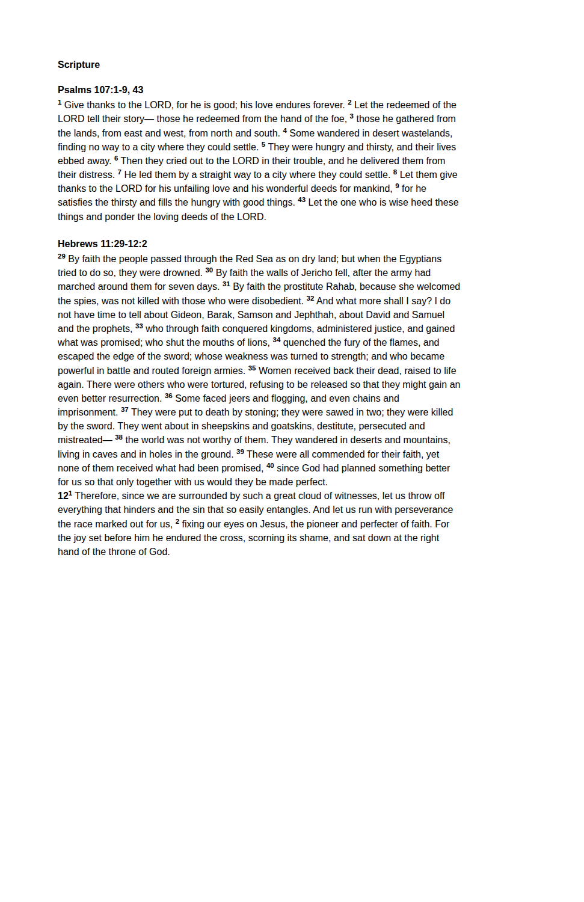Scripture
Psalms 107:1-9, 43
1 Give thanks to the LORD, for he is good; his love endures forever. 2 Let the redeemed of the LORD tell their story— those he redeemed from the hand of the foe, 3 those he gathered from the lands, from east and west, from north and south. 4 Some wandered in desert wastelands, finding no way to a city where they could settle. 5 They were hungry and thirsty, and their lives ebbed away. 6 Then they cried out to the LORD in their trouble, and he delivered them from their distress. 7 He led them by a straight way to a city where they could settle. 8 Let them give thanks to the LORD for his unfailing love and his wonderful deeds for mankind, 9 for he satisfies the thirsty and fills the hungry with good things. 43 Let the one who is wise heed these things and ponder the loving deeds of the LORD.
Hebrews 11:29-12:2
29 By faith the people passed through the Red Sea as on dry land; but when the Egyptians tried to do so, they were drowned. 30 By faith the walls of Jericho fell, after the army had marched around them for seven days. 31 By faith the prostitute Rahab, because she welcomed the spies, was not killed with those who were disobedient. 32 And what more shall I say? I do not have time to tell about Gideon, Barak, Samson and Jephthah, about David and Samuel and the prophets, 33 who through faith conquered kingdoms, administered justice, and gained what was promised; who shut the mouths of lions, 34 quenched the fury of the flames, and escaped the edge of the sword; whose weakness was turned to strength; and who became powerful in battle and routed foreign armies. 35 Women received back their dead, raised to life again. There were others who were tortured, refusing to be released so that they might gain an even better resurrection. 36 Some faced jeers and flogging, and even chains and imprisonment. 37 They were put to death by stoning; they were sawed in two; they were killed by the sword. They went about in sheepskins and goatskins, destitute, persecuted and mistreated— 38 the world was not worthy of them. They wandered in deserts and mountains, living in caves and in holes in the ground. 39 These were all commended for their faith, yet none of them received what had been promised, 40 since God had planned something better for us so that only together with us would they be made perfect.
121 Therefore, since we are surrounded by such a great cloud of witnesses, let us throw off everything that hinders and the sin that so easily entangles. And let us run with perseverance the race marked out for us, 2 fixing our eyes on Jesus, the pioneer and perfecter of faith. For the joy set before him he endured the cross, scorning its shame, and sat down at the right hand of the throne of God.